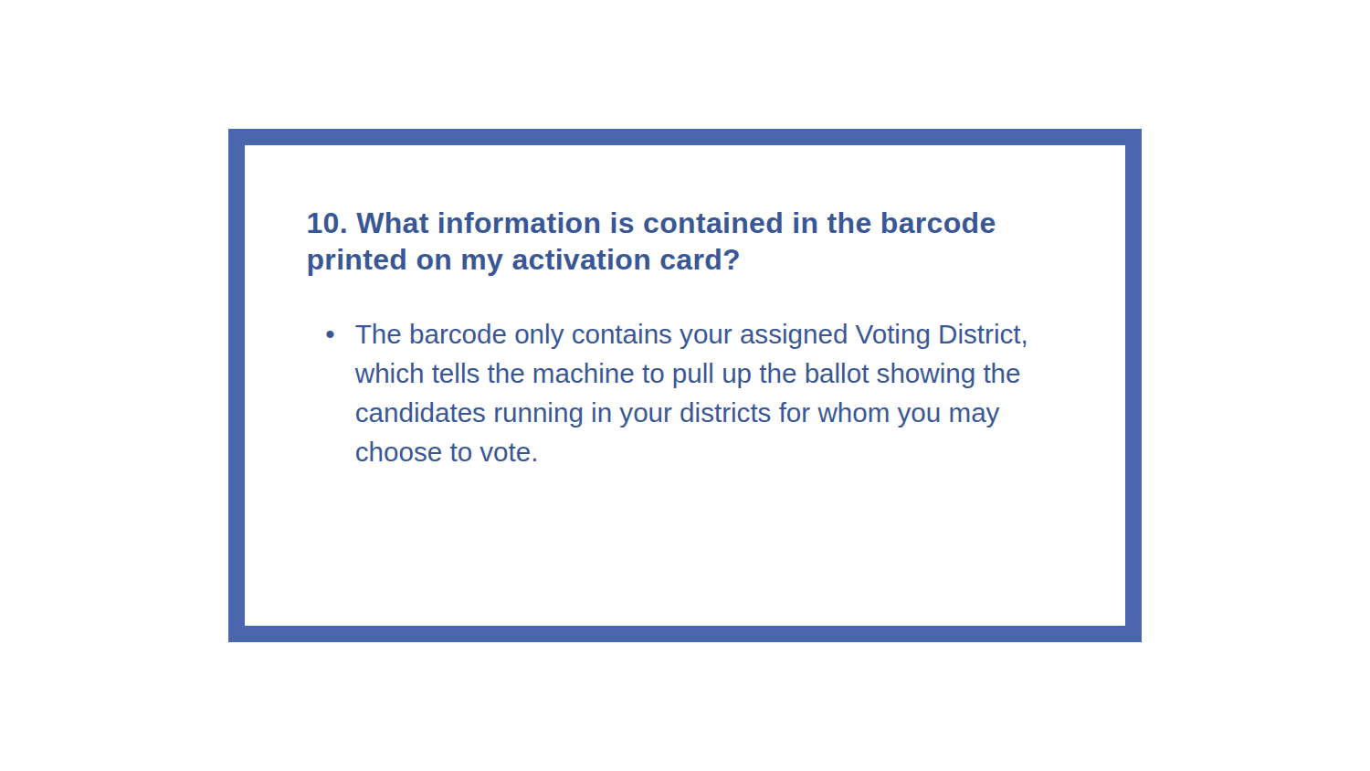10. What information is contained in the barcode printed on my activation card?
The barcode only contains your assigned Voting District, which tells the machine to pull up the ballot showing the candidates running in your districts for whom you may choose to vote.